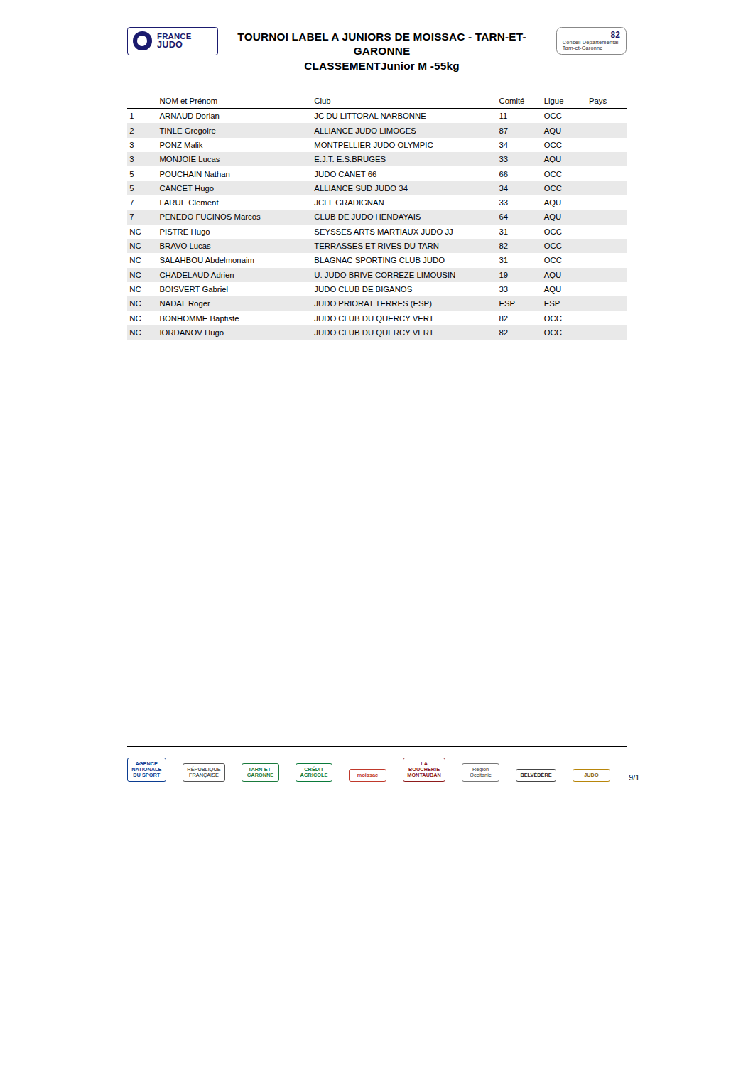FRANCE JUDO
TOURNOI LABEL A JUNIORS DE MOISSAC - TARN-ET-GARONNE
CLASSEMENTJunior M -55kg
82 Conseil Départemental Tarn-et-Garonne
| | NOM et Prénom | Club | Comité | Ligue | Pays |
| --- | --- | --- | --- | --- | --- |
| 1 | ARNAUD Dorian | JC DU LITTORAL NARBONNE | 11 | OCC | |
| 2 | TINLE Gregoire | ALLIANCE JUDO LIMOGES | 87 | AQU | |
| 3 | PONZ Malik | MONTPELLIER JUDO OLYMPIC | 34 | OCC | |
| 3 | MONJOIE Lucas | E.J.T. E.S.BRUGES | 33 | AQU | |
| 5 | POUCHAIN Nathan | JUDO CANET 66 | 66 | OCC | |
| 5 | CANCET Hugo | ALLIANCE SUD JUDO 34 | 34 | OCC | |
| 7 | LARUE Clement | JCFL GRADIGNAN | 33 | AQU | |
| 7 | PENEDO FUCINOS Marcos | CLUB DE JUDO HENDAYAIS | 64 | AQU | |
| NC | PISTRE Hugo | SEYSSES ARTS MARTIAUX JUDO JJ | 31 | OCC | |
| NC | BRAVO Lucas | TERRASSES ET RIVES DU TARN | 82 | OCC | |
| NC | SALAHBOU Abdelmonaim | BLAGNAC SPORTING CLUB JUDO | 31 | OCC | |
| NC | CHADELAUD Adrien | U. JUDO BRIVE CORREZE LIMOUSIN | 19 | AQU | |
| NC | BOISVERT Gabriel | JUDO CLUB DE BIGANOS | 33 | AQU | |
| NC | NADAL Roger | JUDO PRIORAT TERRES (ESP) | ESP | ESP | |
| NC | BONHOMME Baptiste | JUDO CLUB DU QUERCY VERT | 82 | OCC | |
| NC | IORDANOV Hugo | JUDO CLUB DU QUERCY VERT | 82 | OCC | |
AGENCE
NATIONALE
DU SPORT
RÉPUBLIQUE
FRANÇAISE
TARN-ET-GARONNE
CRÉDIT
AGRICOLE
moissac
LA BOUCHERIE
MONTAUBAN
Région
Occitanie
BELVÉDÈRE
JUDO
9/1